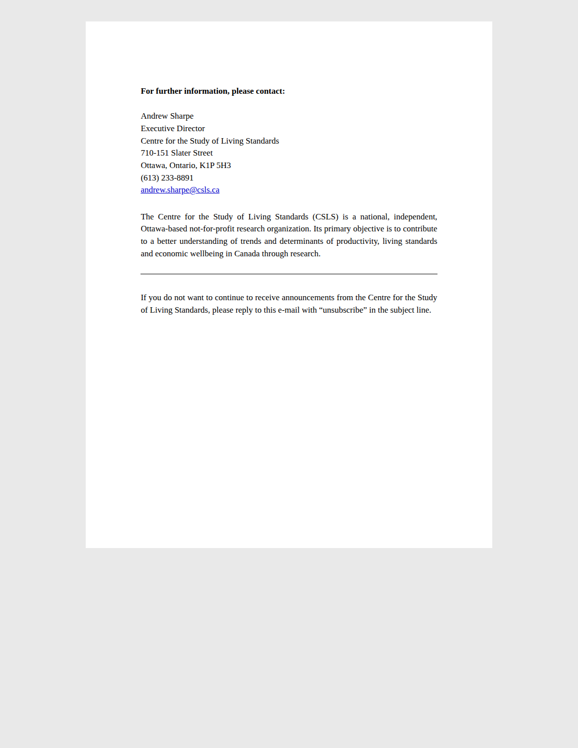For further information, please contact:
Andrew Sharpe Executive Director Centre for the Study of Living Standards 710-151 Slater Street Ottawa, Ontario, K1P 5H3 (613) 233-8891 andrew.sharpe@csls.ca
The Centre for the Study of Living Standards (CSLS) is a national, independent, Ottawa-based not-for-profit research organization. Its primary objective is to contribute to a better understanding of trends and determinants of productivity, living standards and economic wellbeing in Canada through research.
If you do not want to continue to receive announcements from the Centre for the Study of Living Standards, please reply to this e-mail with “unsubscribe” in the subject line.